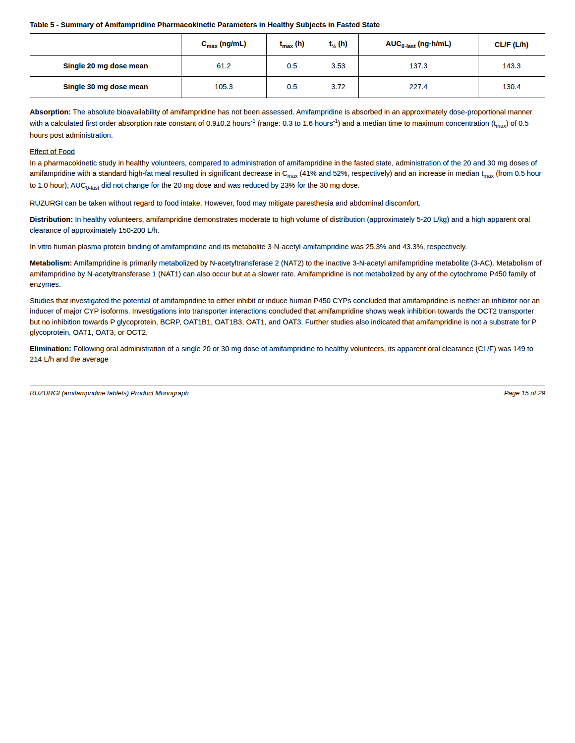Table 5 - Summary of Amifampridine Pharmacokinetic Parameters in Healthy Subjects in Fasted State
| | C max (ng/mL) | t max (h) | t ½ (h) | AUC 0-last (ng·h/mL) | CL/F (L/h) |
| --- | --- | --- | --- | --- | --- |
| Single 20 mg dose mean | 61.2 | 0.5 | 3.53 | 137.3 | 143.3 |
| Single 30 mg dose mean | 105.3 | 0.5 | 3.72 | 227.4 | 130.4 |
Absorption: The absolute bioavailability of amifampridine has not been assessed. Amifampridine is absorbed in an approximately dose-proportional manner with a calculated first order absorption rate constant of 0.9±0.2 hours-1 (range: 0.3 to 1.6 hours-1) and a median time to maximum concentration (tmax) of 0.5 hours post administration.
Effect of Food
In a pharmacokinetic study in healthy volunteers, compared to administration of amifampridine in the fasted state, administration of the 20 and 30 mg doses of amifampridine with a standard high-fat meal resulted in significant decrease in Cmax (41% and 52%, respectively) and an increase in median tmax (from 0.5 hour to 1.0 hour); AUC0-last did not change for the 20 mg dose and was reduced by 23% for the 30 mg dose.
RUZURGI can be taken without regard to food intake. However, food may mitigate paresthesia and abdominal discomfort.
Distribution: In healthy volunteers, amifampridine demonstrates moderate to high volume of distribution (approximately 5-20 L/kg) and a high apparent oral clearance of approximately 150-200 L/h.
In vitro human plasma protein binding of amifampridine and its metabolite 3-N-acetyl-amifampridine was 25.3% and 43.3%, respectively.
Metabolism: Amifampridine is primarily metabolized by N-acetyltransferase 2 (NAT2) to the inactive 3-N-acetyl amifampridine metabolite (3-AC). Metabolism of amifampridine by N-acetyltransferase 1 (NAT1) can also occur but at a slower rate. Amifampridine is not metabolized by any of the cytochrome P450 family of enzymes.
Studies that investigated the potential of amifampridine to either inhibit or induce human P450 CYPs concluded that amifampridine is neither an inhibitor nor an inducer of major CYP isoforms. Investigations into transporter interactions concluded that amifampridine shows weak inhibition towards the OCT2 transporter but no inhibition towards P glycoprotein, BCRP, OAT1B1, OAT1B3, OAT1, and OAT3. Further studies also indicated that amifampridine is not a substrate for P glycoprotein, OAT1, OAT3, or OCT2.
Elimination: Following oral administration of a single 20 or 30 mg dose of amifampridine to healthy volunteers, its apparent oral clearance (CL/F) was 149 to 214 L/h and the average
RUZURGI (amifampridine tablets) Product Monograph Page 15 of 29